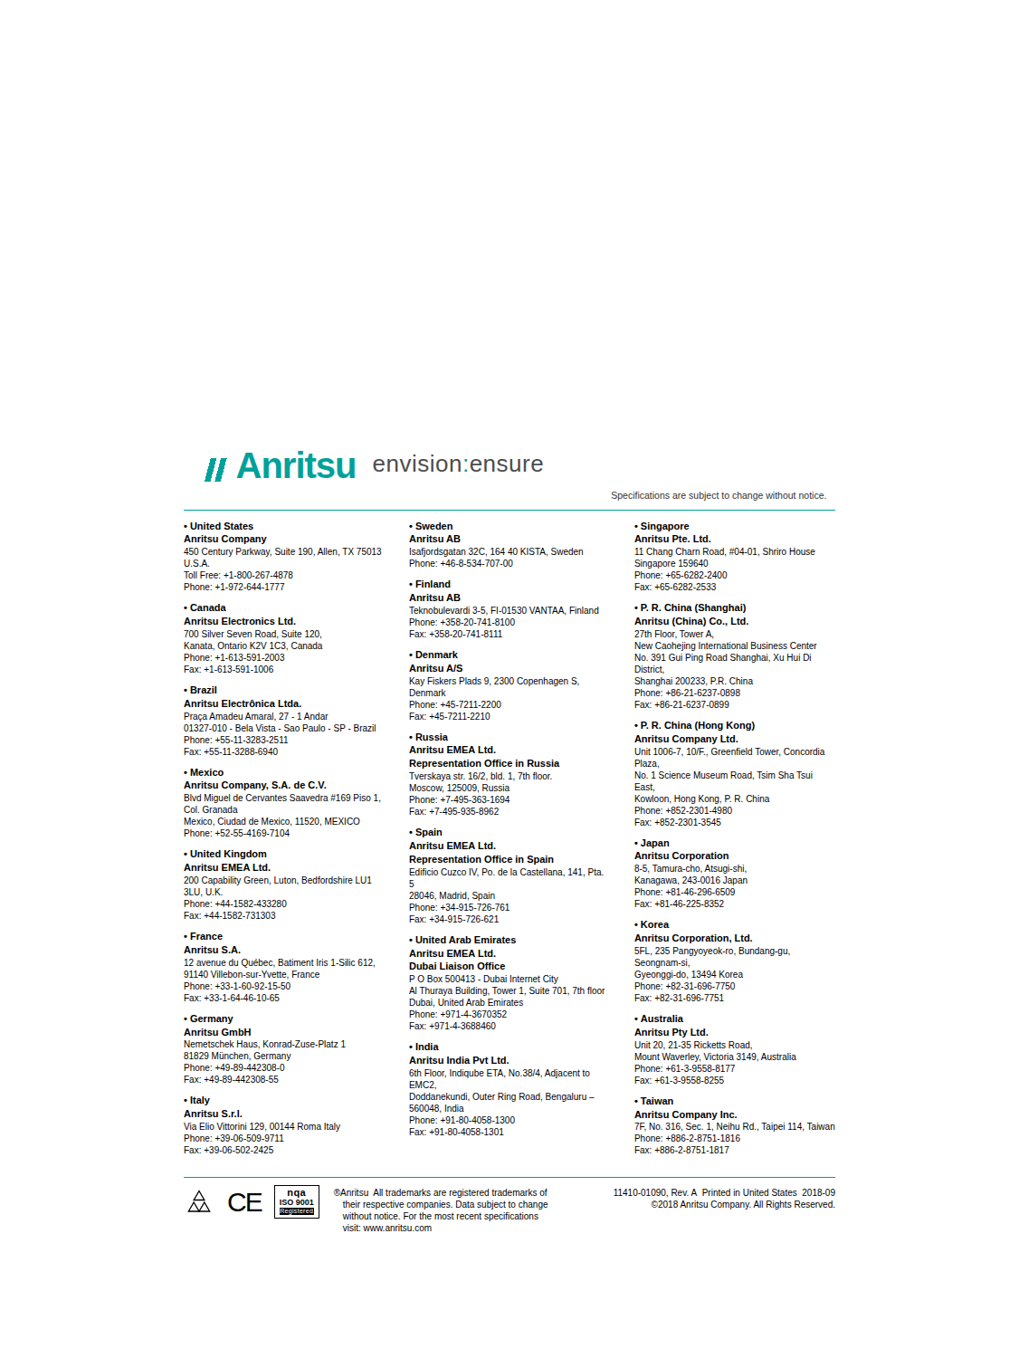Anritsu
envision: ensure
Specifications are subject to change without notice.
United States
Anritsu Company
450 Century Parkway, Suite 190, Allen, TX 75013 U.S.A.
Toll Free: +1-800-267-4878
Phone: +1-972-644-1777
Canada
Anritsu Electronics Ltd.
700 Silver Seven Road, Suite 120,
Kanata, Ontario K2V 1C3, Canada
Phone: +1-613-591-2003
Fax: +1-613-591-1006
Brazil
Anritsu Electrônica Ltda.
Praça Amadeu Amaral, 27 - 1 Andar
01327-010 - Bela Vista - Sao Paulo - SP - Brazil
Phone: +55-11-3283-2511
Fax: +55-11-3288-6940
Mexico
Anritsu Company, S.A. de C.V.
Blvd Miguel de Cervantes Saavedra #169 Piso 1, Col. Granada
Mexico, Ciudad de Mexico, 11520, MEXICO
Phone: +52-55-4169-7104
United Kingdom
Anritsu EMEA Ltd.
200 Capability Green, Luton, Bedfordshire LU1 3LU, U.K.
Phone: +44-1582-433280
Fax: +44-1582-731303
France
Anritsu S.A.
12 avenue du Québec, Batiment Iris 1-Silic 612,
91140 Villebon-sur-Yvette, France
Phone: +33-1-60-92-15-50
Fax: +33-1-64-46-10-65
Germany
Anritsu GmbH
Nemetschek Haus, Konrad-Zuse-Platz 1
81829 München, Germany
Phone: +49-89-442308-0
Fax: +49-89-442308-55
Italy
Anritsu S.r.l.
Via Elio Vittorini 129, 00144 Roma Italy
Phone: +39-06-509-9711
Fax: +39-06-502-2425
Sweden
Anritsu AB
Isafjordsgatan 32C, 164 40 KISTA, Sweden
Phone: +46-8-534-707-00
Finland
Anritsu AB
Teknobulevardi 3-5, FI-01530 VANTAA, Finland
Phone: +358-20-741-8100
Fax: +358-20-741-8111
Denmark
Anritsu A/S
Kay Fiskers Plads 9, 2300 Copenhagen S, Denmark
Phone: +45-7211-2200
Fax: +45-7211-2210
Russia
Anritsu EMEA Ltd.
Representation Office in Russia
Tverskaya str. 16/2, bld. 1, 7th floor.
Moscow, 125009, Russia
Phone: +7-495-363-1694
Fax: +7-495-935-8962
Spain
Anritsu EMEA Ltd.
Representation Office in Spain
Edificio Cuzco IV, Po. de la Castellana, 141, Pta. 5
28046, Madrid, Spain
Phone: +34-915-726-761
Fax: +34-915-726-621
United Arab Emirates
Anritsu EMEA Ltd.
Dubai Liaison Office
P O Box 500413 - Dubai Internet City
Al Thuraya Building, Tower 1, Suite 701, 7th floor
Dubai, United Arab Emirates
Phone: +971-4-3670352
Fax: +971-4-3688460
India
Anritsu India Pvt Ltd.
6th Floor, Indiqube ETA, No.38/4, Adjacent to EMC2,
Doddanekundi, Outer Ring Road, Bengaluru – 560048, India
Phone: +91-80-4058-1300
Fax: +91-80-4058-1301
Singapore
Anritsu Pte. Ltd.
11 Chang Charn Road, #04-01, Shriro House
Singapore 159640
Phone: +65-6282-2400
Fax: +65-6282-2533
P. R. China (Shanghai)
Anritsu (China) Co., Ltd.
27th Floor, Tower A,
New Caohejing International Business Center
No. 391 Gui Ping Road Shanghai, Xu Hui Di District,
Shanghai 200233, P.R. China
Phone: +86-21-6237-0898
Fax: +86-21-6237-0899
P. R. China (Hong Kong)
Anritsu Company Ltd.
Unit 1006-7, 10/F., Greenfield Tower, Concordia Plaza,
No. 1 Science Museum Road, Tsim Sha Tsui East,
Kowloon, Hong Kong, P. R. China
Phone: +852-2301-4980
Fax: +852-2301-3545
Japan
Anritsu Corporation
8-5, Tamura-cho, Atsugi-shi,
Kanagawa, 243-0016 Japan
Phone: +81-46-296-6509
Fax: +81-46-225-8352
Korea
Anritsu Corporation, Ltd.
5FL, 235 Pangyoyeok-ro, Bundang-gu, Seongnam-si,
Gyeonggi-do, 13494 Korea
Phone: +82-31-696-7750
Fax: +82-31-696-7751
Australia
Anritsu Pty Ltd.
Unit 20, 21-35 Ricketts Road,
Mount Waverley, Victoria 3149, Australia
Phone: +61-3-9558-8177
Fax: +61-3-9558-8255
Taiwan
Anritsu Company Inc.
7F, No. 316, Sec. 1, Neihu Rd., Taipei 114, Taiwan
Phone: +886-2-8751-1816
Fax: +886-2-8751-1817
CE
nqa
ISO 9001
Registered
®Anritsu All trademarks are registered trademarks of their respective companies. Data subject to change without notice. For the most recent specifications visit: www.anritsu.com
11410-01090, Rev. A Printed in United States 2018-09
©2018 Anritsu Company. All Rights Reserved.